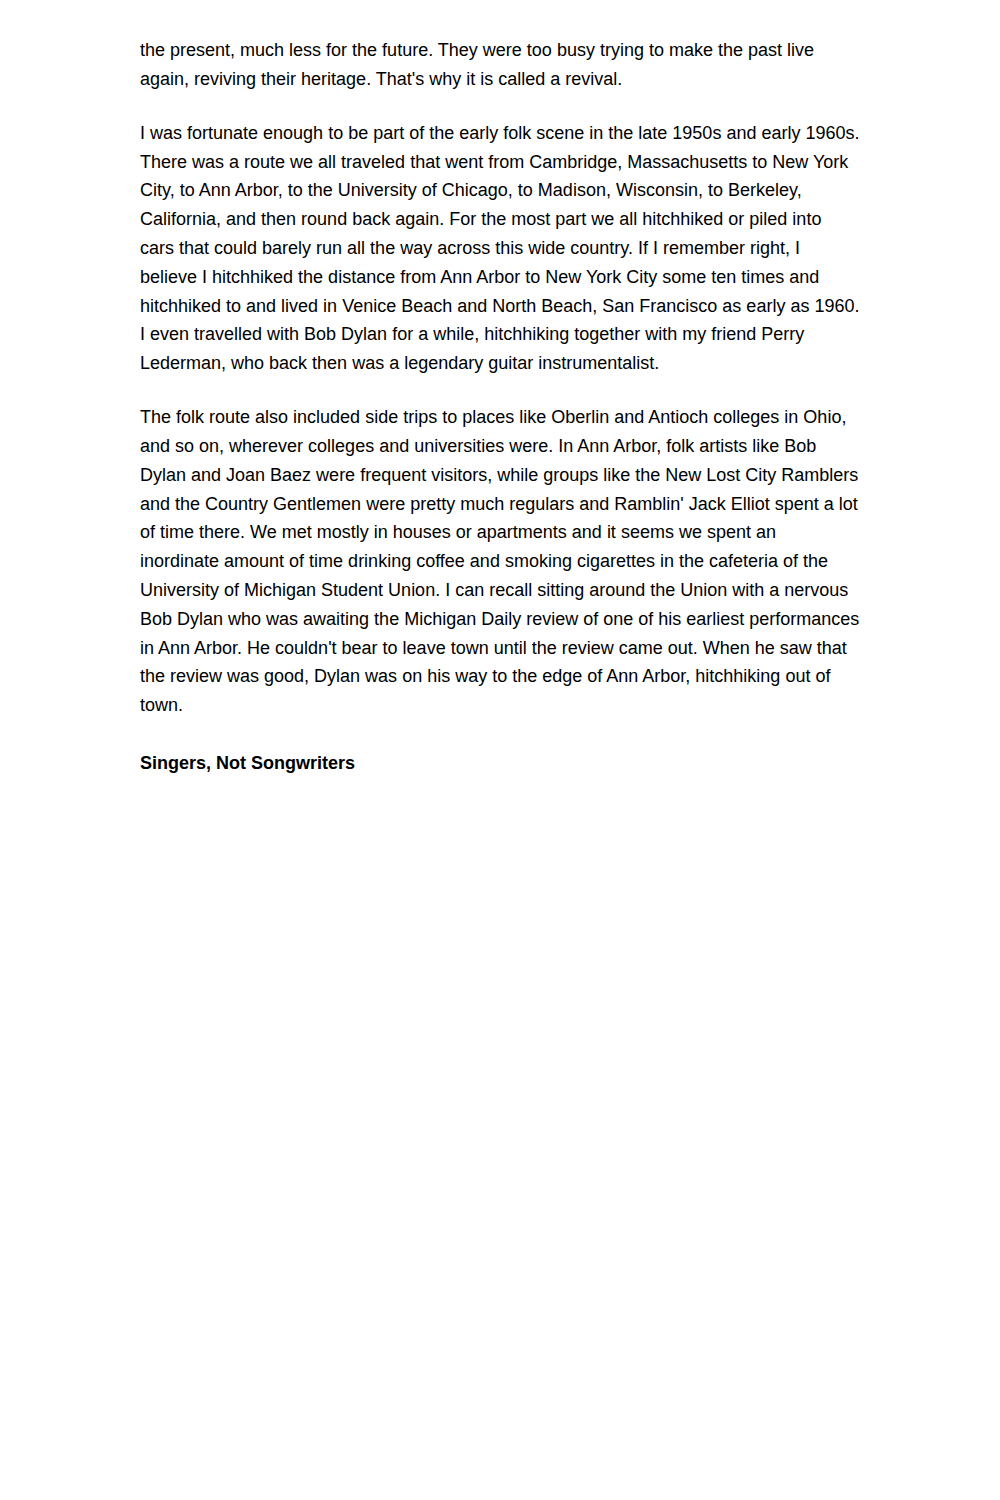the present, much less for the future. They were too busy trying to make the past live again, reviving their heritage. That's why it is called a revival.
I was fortunate enough to be part of the early folk scene in the late 1950s and early 1960s. There was a route we all traveled that went from Cambridge, Massachusetts to New York City, to Ann Arbor, to the University of Chicago, to Madison, Wisconsin, to Berkeley, California, and then round back again. For the most part we all hitchhiked or piled into cars that could barely run all the way across this wide country. If I remember right, I believe I hitchhiked the distance from Ann Arbor to New York City some ten times and hitchhiked to and lived in Venice Beach and North Beach, San Francisco as early as 1960. I even travelled with Bob Dylan for a while, hitchhiking together with my friend Perry Lederman, who back then was a legendary guitar instrumentalist.
The folk route also included side trips to places like Oberlin and Antioch colleges in Ohio, and so on, wherever colleges and universities were. In Ann Arbor, folk artists like Bob Dylan and Joan Baez were frequent visitors, while groups like the New Lost City Ramblers and the Country Gentlemen were pretty much regulars and Ramblin' Jack Elliot spent a lot of time there. We met mostly in houses or apartments and it seems we spent an inordinate amount of time drinking coffee and smoking cigarettes in the cafeteria of the University of Michigan Student Union. I can recall sitting around the Union with a nervous Bob Dylan who was awaiting the Michigan Daily review of one of his earliest performances in Ann Arbor. He couldn't bear to leave town until the review came out. When he saw that the review was good, Dylan was on his way to the edge of Ann Arbor, hitchhiking out of town.
Singers, Not Songwriters